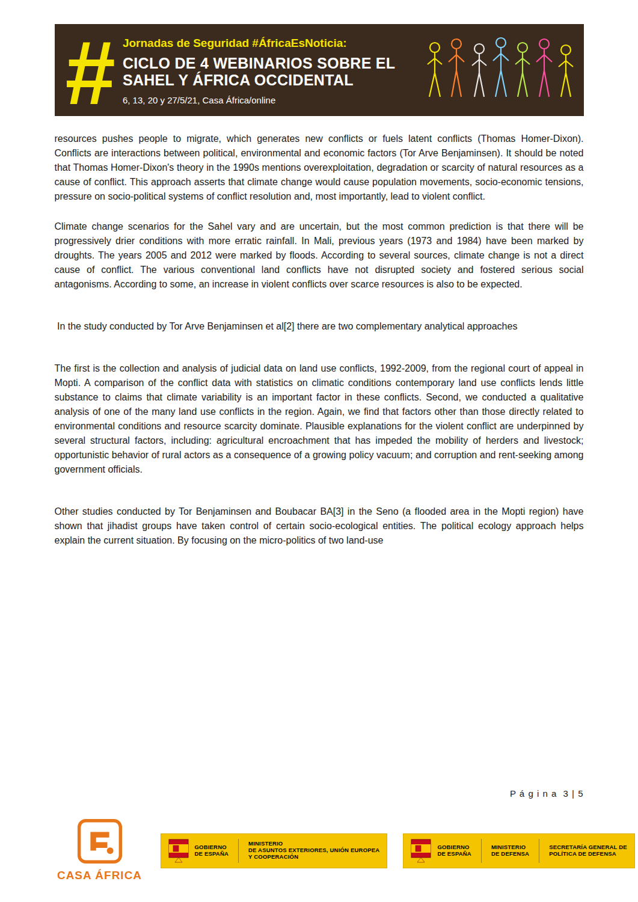#
Jornadas de Seguridad #ÁfricaEsNoticia:
CICLO DE 4 WEBINARIOS SOBRE EL
SAHEL Y ÁFRICA OCCIDENTAL
6, 13, 20 y 27/5/21, Casa África/online
resources pushes people to migrate, which generates new conflicts or fuels latent conflicts (Thomas Homer-Dixon). Conflicts are interactions between political, environmental and economic factors (Tor Arve Benjaminsen). It should be noted that Thomas Homer-Dixon's theory in the 1990s mentions overexploitation, degradation or scarcity of natural resources as a cause of conflict. This approach asserts that climate change would cause population movements, socio-economic tensions, pressure on socio-political systems of conflict resolution and, most importantly, lead to violent conflict.
Climate change scenarios for the Sahel vary and are uncertain, but the most common prediction is that there will be progressively drier conditions with more erratic rainfall. In Mali, previous years (1973 and 1984) have been marked by droughts. The years 2005 and 2012 were marked by floods. According to several sources, climate change is not a direct cause of conflict. The various conventional land conflicts have not disrupted society and fostered serious social antagonisms. According to some, an increase in violent conflicts over scarce resources is also to be expected.
In the study conducted by Tor Arve Benjaminsen et al[2] there are two complementary analytical approaches
The first is the collection and analysis of judicial data on land use conflicts, 1992-2009, from the regional court of appeal in Mopti. A comparison of the conflict data with statistics on climatic conditions contemporary land use conflicts lends little substance to claims that climate variability is an important factor in these conflicts. Second, we conducted a qualitative analysis of one of the many land use conflicts in the region. Again, we find that factors other than those directly related to environmental conditions and resource scarcity dominate. Plausible explanations for the violent conflict are underpinned by several structural factors, including: agricultural encroachment that has impeded the mobility of herders and livestock; opportunistic behavior of rural actors as a consequence of a growing policy vacuum; and corruption and rent-seeking among government officials.
Other studies conducted by Tor Benjaminsen and Boubacar BA[3] in the Seno (a flooded area in the Mopti region) have shown that jihadist groups have taken control of certain socio-ecological entities. The political ecology approach helps explain the current situation. By focusing on the micro-politics of two land-use
P á g i n a 3 | 5
CASA ÁFRICA
GOBIERNO
DE ESPAÑA
MINISTERIO
DE ASUNTOS EXTERIORES, UNIÓN EUROPEA
Y COOPERACIÓN
GOBIERNO
DE ESPAÑA
MINISTERIO
DE DEFENSA
SECRETARÍA GENERAL DE
POLÍTICA DE DEFENSA